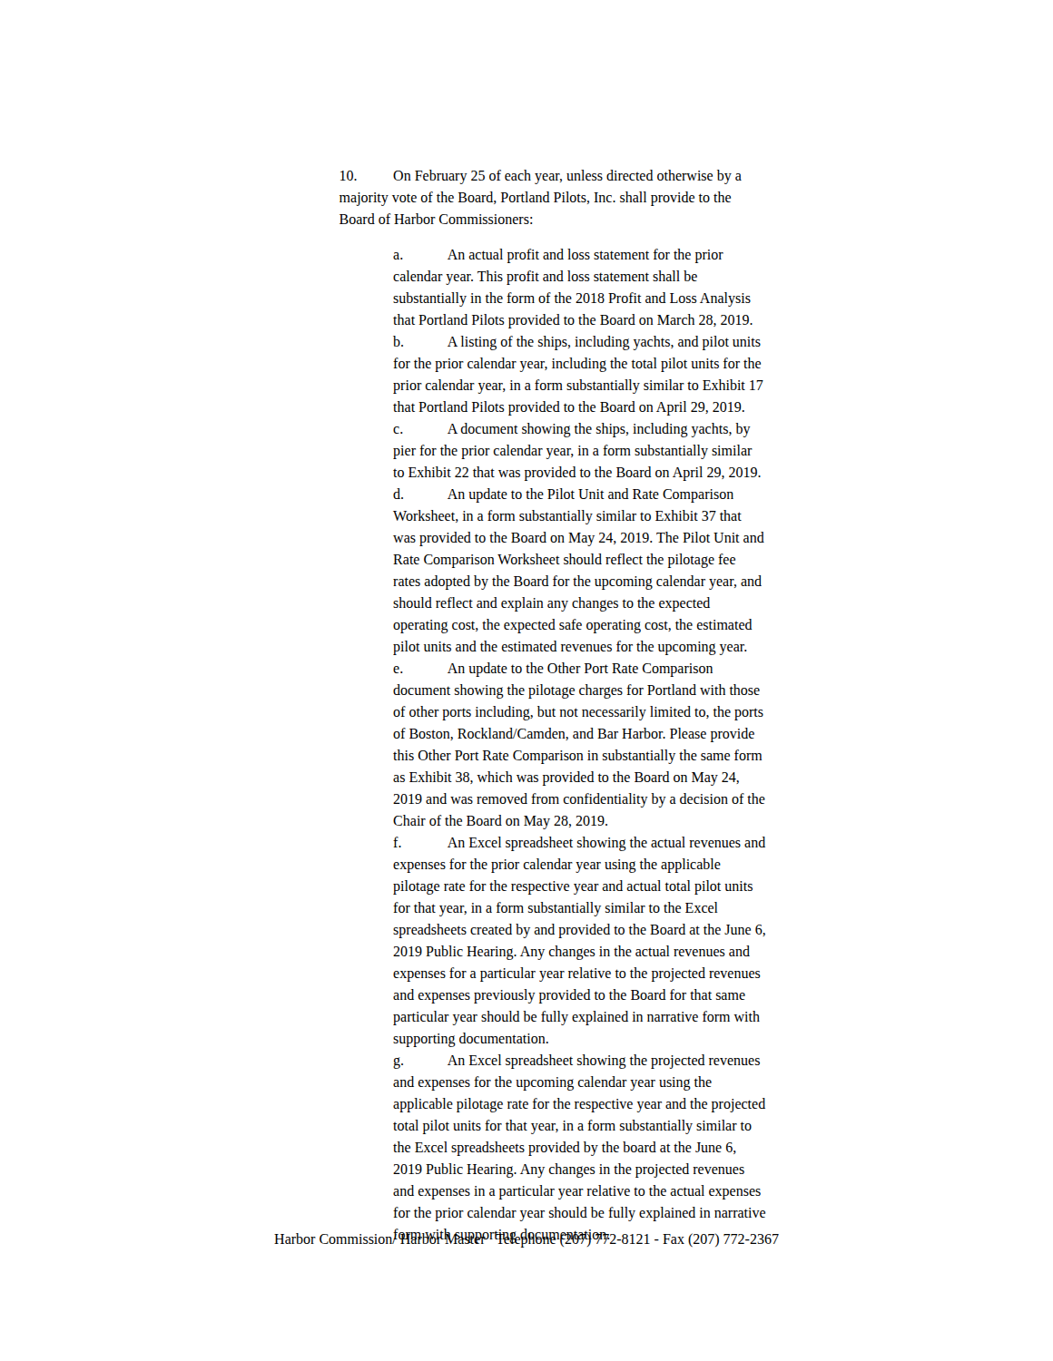10. On February 25 of each year, unless directed otherwise by a majority vote of the Board, Portland Pilots, Inc. shall provide to the Board of Harbor Commissioners:
a. An actual profit and loss statement for the prior calendar year. This profit and loss statement shall be substantially in the form of the 2018 Profit and Loss Analysis that Portland Pilots provided to the Board on March 28, 2019.
b. A listing of the ships, including yachts, and pilot units for the prior calendar year, including the total pilot units for the prior calendar year, in a form substantially similar to Exhibit 17 that Portland Pilots provided to the Board on April 29, 2019.
c. A document showing the ships, including yachts, by pier for the prior calendar year, in a form substantially similar to Exhibit 22 that was provided to the Board on April 29, 2019.
d. An update to the Pilot Unit and Rate Comparison Worksheet, in a form substantially similar to Exhibit 37 that was provided to the Board on May 24, 2019. The Pilot Unit and Rate Comparison Worksheet should reflect the pilotage fee rates adopted by the Board for the upcoming calendar year, and should reflect and explain any changes to the expected operating cost, the expected safe operating cost, the estimated pilot units and the estimated revenues for the upcoming year.
e. An update to the Other Port Rate Comparison document showing the pilotage charges for Portland with those of other ports including, but not necessarily limited to, the ports of Boston, Rockland/Camden, and Bar Harbor. Please provide this Other Port Rate Comparison in substantially the same form as Exhibit 38, which was provided to the Board on May 24, 2019 and was removed from confidentiality by a decision of the Chair of the Board on May 28, 2019.
f. An Excel spreadsheet showing the actual revenues and expenses for the prior calendar year using the applicable pilotage rate for the respective year and actual total pilot units for that year, in a form substantially similar to the Excel spreadsheets created by and provided to the Board at the June 6, 2019 Public Hearing. Any changes in the actual revenues and expenses for a particular year relative to the projected revenues and expenses previously provided to the Board for that same particular year should be fully explained in narrative form with supporting documentation.
g. An Excel spreadsheet showing the projected revenues and expenses for the upcoming calendar year using the applicable pilotage rate for the respective year and the projected total pilot units for that year, in a form substantially similar to the Excel spreadsheets provided by the board at the June 6, 2019 Public Hearing. Any changes in the projected revenues and expenses in a particular year relative to the actual expenses for the prior calendar year should be fully explained in narrative form with supporting documentation.
Harbor Commission/ Harbor Master Telephone (207) 772-8121 - Fax (207) 772-2367